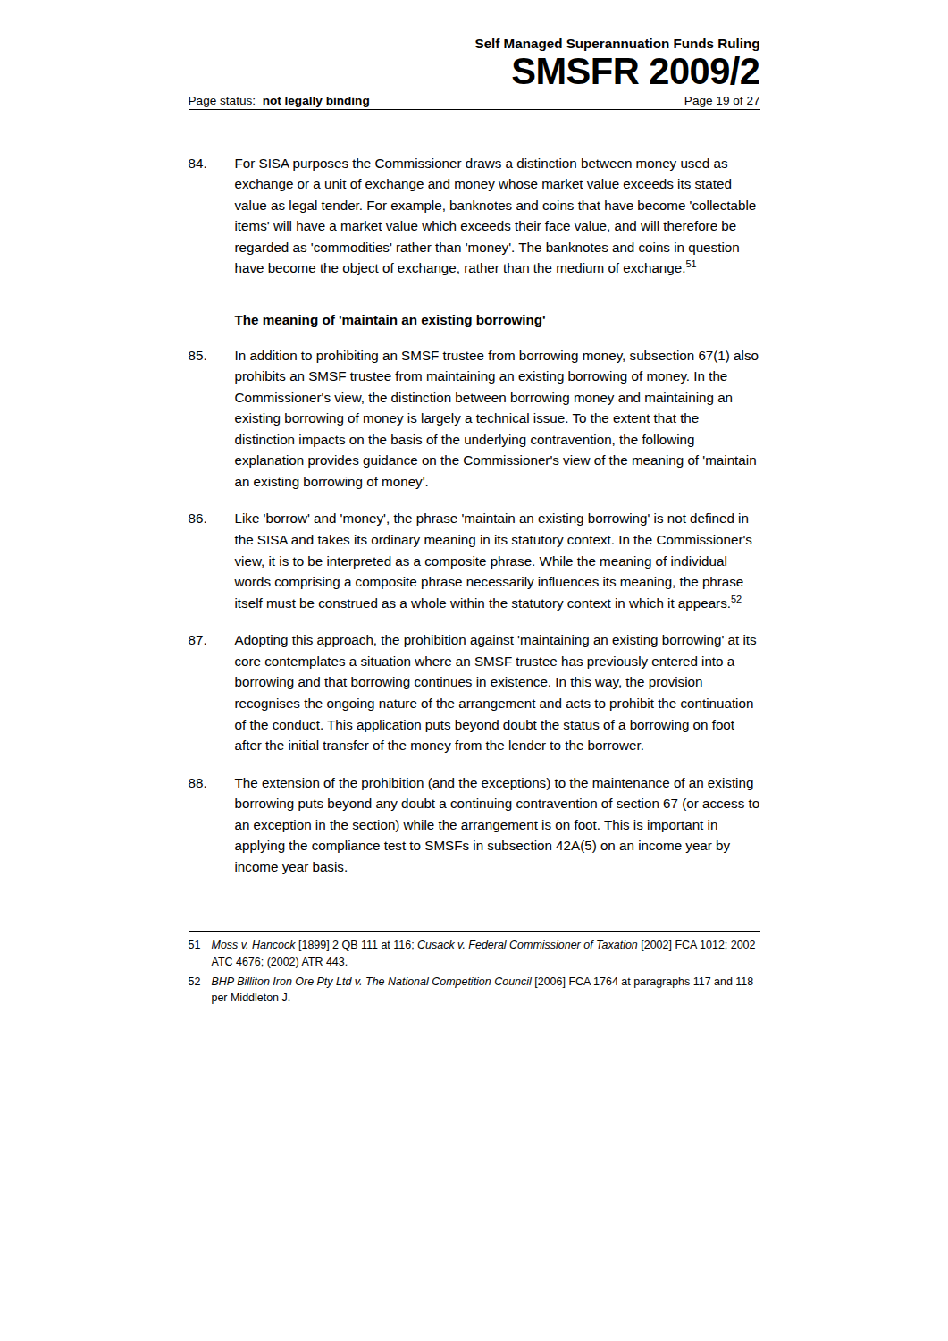Self Managed Superannuation Funds Ruling
SMSFR 2009/2
Page status: not legally binding
Page 19 of 27
84.
For SISA purposes the Commissioner draws a distinction between money used as exchange or a unit of exchange and money whose market value exceeds its stated value as legal tender. For example, banknotes and coins that have become 'collectable items' will have a market value which exceeds their face value, and will therefore be regarded as 'commodities' rather than 'money'. The banknotes and coins in question have become the object of exchange, rather than the medium of exchange.51
The meaning of 'maintain an existing borrowing'
85.
In addition to prohibiting an SMSF trustee from borrowing money, subsection 67(1) also prohibits an SMSF trustee from maintaining an existing borrowing of money. In the Commissioner's view, the distinction between borrowing money and maintaining an existing borrowing of money is largely a technical issue. To the extent that the distinction impacts on the basis of the underlying contravention, the following explanation provides guidance on the Commissioner's view of the meaning of 'maintain an existing borrowing of money'.
86.
Like 'borrow' and 'money', the phrase 'maintain an existing borrowing' is not defined in the SISA and takes its ordinary meaning in its statutory context. In the Commissioner's view, it is to be interpreted as a composite phrase. While the meaning of individual words comprising a composite phrase necessarily influences its meaning, the phrase itself must be construed as a whole within the statutory context in which it appears.52
87.
Adopting this approach, the prohibition against 'maintaining an existing borrowing' at its core contemplates a situation where an SMSF trustee has previously entered into a borrowing and that borrowing continues in existence. In this way, the provision recognises the ongoing nature of the arrangement and acts to prohibit the continuation of the conduct. This application puts beyond doubt the status of a borrowing on foot after the initial transfer of the money from the lender to the borrower.
88.
The extension of the prohibition (and the exceptions) to the maintenance of an existing borrowing puts beyond any doubt a continuing contravention of section 67 (or access to an exception in the section) while the arrangement is on foot. This is important in applying the compliance test to SMSFs in subsection 42A(5) on an income year by income year basis.
51 Moss v. Hancock [1899] 2 QB 111 at 116; Cusack v. Federal Commissioner of Taxation [2002] FCA 1012; 2002 ATC 4676; (2002) ATR 443.
52 BHP Billiton Iron Ore Pty Ltd v. The National Competition Council [2006] FCA 1764 at paragraphs 117 and 118 per Middleton J.